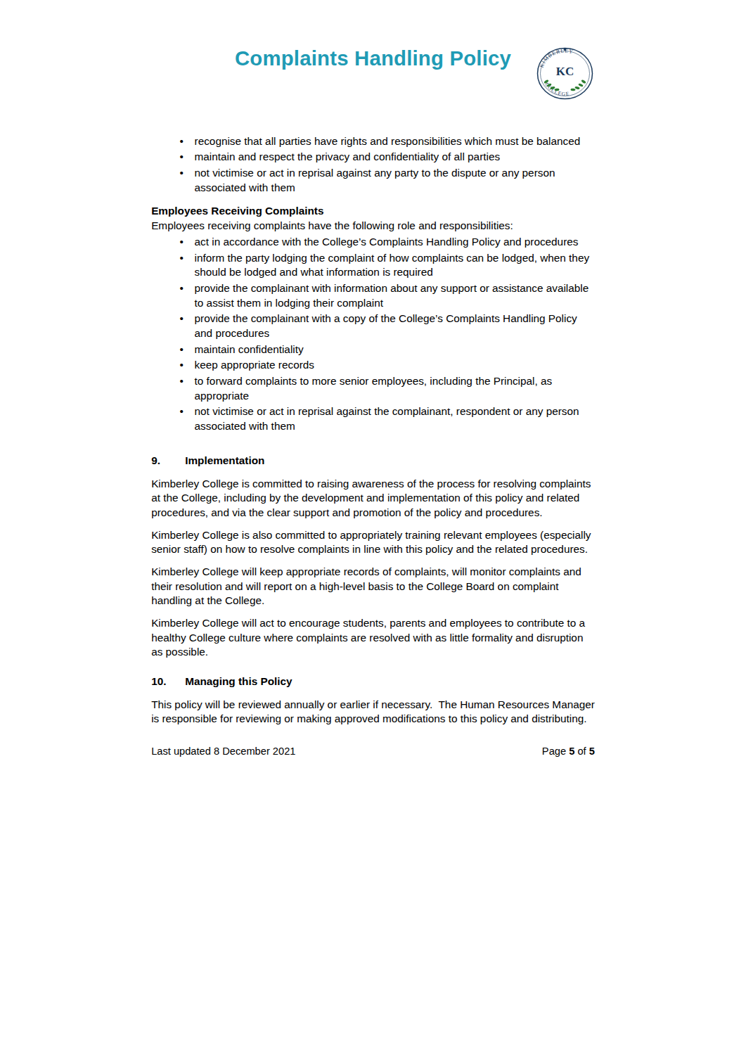Complaints Handling Policy
KIMBERLEY COLLEGE KC
recognise that all parties have rights and responsibilities which must be balanced
maintain and respect the privacy and confidentiality of all parties
not victimise or act in reprisal against any party to the dispute or any person associated with them
Employees Receiving Complaints
Employees receiving complaints have the following role and responsibilities:
act in accordance with the College’s Complaints Handling Policy and procedures
inform the party lodging the complaint of how complaints can be lodged, when they should be lodged and what information is required
provide the complainant with information about any support or assistance available to assist them in lodging their complaint
provide the complainant with a copy of the College’s Complaints Handling Policy and procedures
maintain confidentiality
keep appropriate records
to forward complaints to more senior employees, including the Principal, as appropriate
not victimise or act in reprisal against the complainant, respondent or any person associated with them
9. Implementation
Kimberley College is committed to raising awareness of the process for resolving complaints at the College, including by the development and implementation of this policy and related procedures, and via the clear support and promotion of the policy and procedures.
Kimberley College is also committed to appropriately training relevant employees (especially senior staff) on how to resolve complaints in line with this policy and the related procedures.
Kimberley College will keep appropriate records of complaints, will monitor complaints and their resolution and will report on a high-level basis to the College Board on complaint handling at the College.
Kimberley College will act to encourage students, parents and employees to contribute to a healthy College culture where complaints are resolved with as little formality and disruption as possible.
10. Managing this Policy
This policy will be reviewed annually or earlier if necessary. The Human Resources Manager is responsible for reviewing or making approved modifications to this policy and distributing.
Last updated 8 December 2021
Page 5 of 5